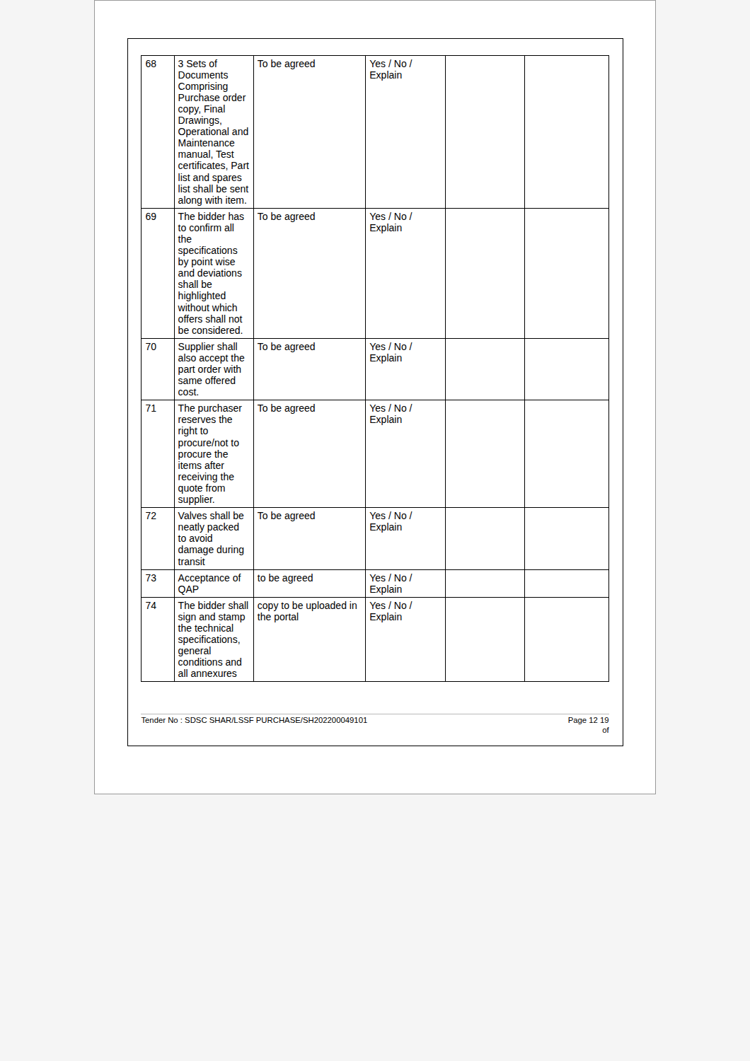| 68 | 3 Sets of Documents Comprising Purchase order copy, Final Drawings, Operational and Maintenance manual, Test certificates, Part list and spares list shall be sent along with item. | To be agreed | Yes / No / Explain | | |
| 69 | The bidder has to confirm all the specifications by point wise and deviations shall be highlighted without which offers shall not be considered. | To be agreed | Yes / No / Explain | | |
| 70 | Supplier shall also accept the part order with same offered cost. | To be agreed | Yes / No / Explain | | |
| 71 | The purchaser reserves the right to procure/not to procure the items after receiving the quote from supplier. | To be agreed | Yes / No / Explain | | |
| 72 | Valves shall be neatly packed to avoid damage during transit | To be agreed | Yes / No / Explain | | |
| 73 | Acceptance of QAP | to be agreed | Yes / No / Explain | | |
| 74 | The bidder shall sign and stamp the technical specifications, general conditions and all annexures | copy to be uploaded in the portal | Yes / No / Explain | | |
Tender No : SDSC SHAR/LSSF PURCHASE/SH202200049101
Page 12 19
of